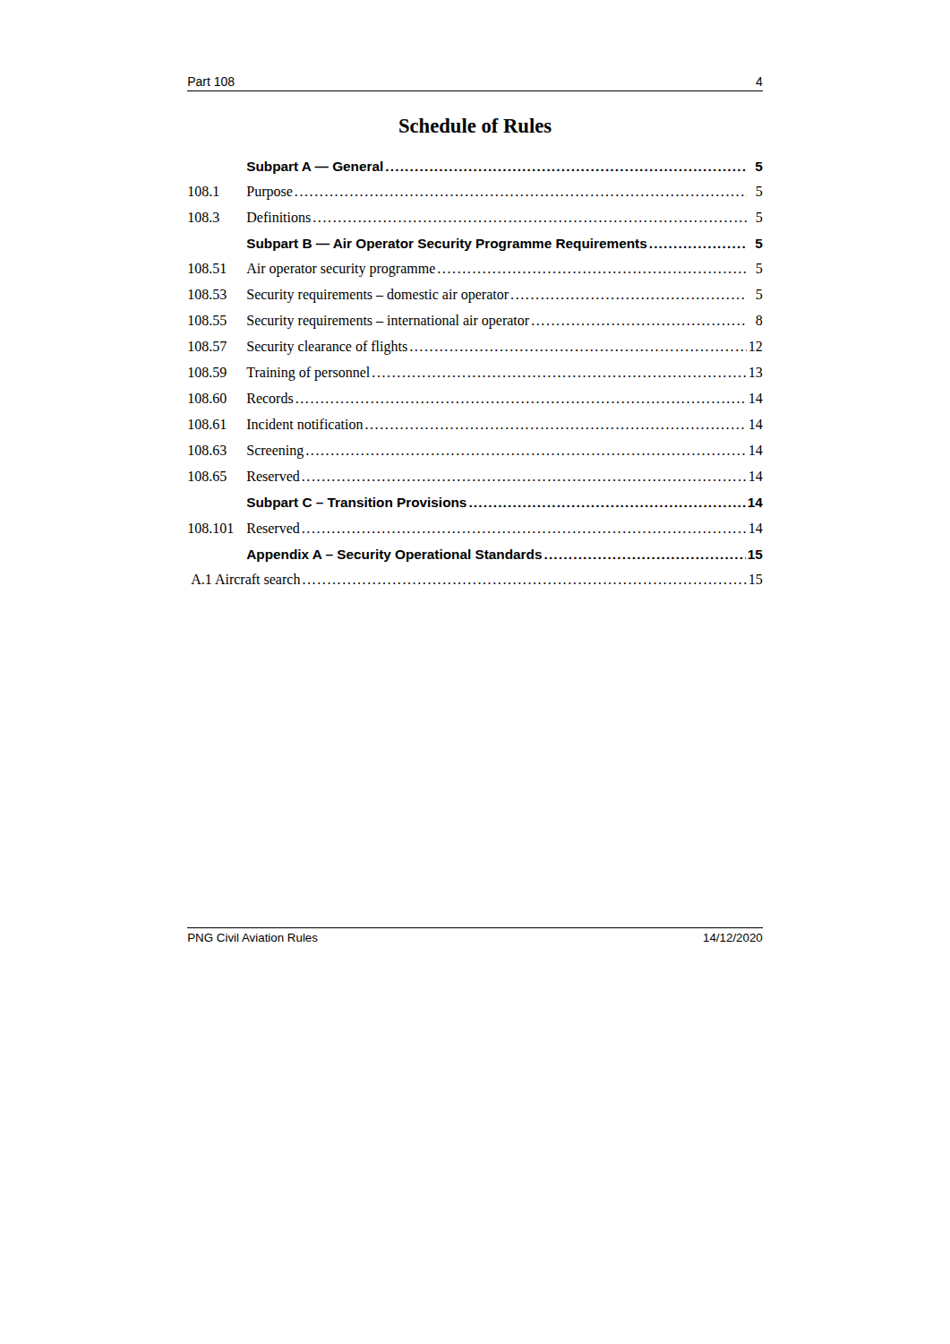Part 108
4
Schedule of Rules
Subpart A — General .................................................................................................. 5
108.1 Purpose .......................................................................................................................... 5
108.3 Definitions .................................................................................................................... 5
Subpart B — Air Operator Security Programme Requirements ................................ 5
108.51 Air operator security programme ................................................................................. 5
108.53 Security requirements – domestic air operator ............................................................. 5
108.55 Security requirements – international air operator ......................................................... 8
108.57 Security clearance of flights ......................................................................................... 12
108.59 Training of personnel ................................................................................................... 13
108.60 Records ......................................................................................................................... 14
108.61 Incident notification ..................................................................................................... 14
108.63 Screening ..................................................................................................................... 14
108.65 Reserved ....................................................................................................................... 14
Subpart C – Transition Provisions ............................................................................ 14
108.101 Reserved ....................................................................................................................... 14
Appendix A – Security Operational Standards ......................................................... 15
A.1 Aircraft search ....................................................................................................................... 15
PNG Civil Aviation Rules
14/12/2020